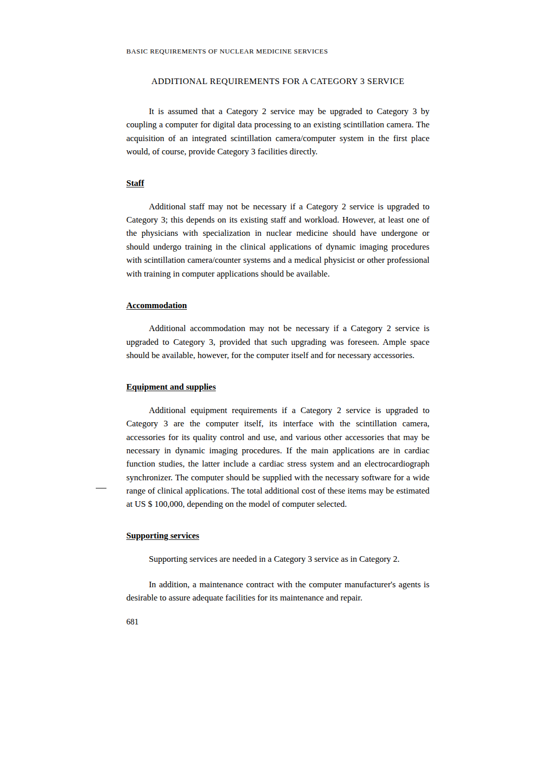BASIC REQUIREMENTS OF NUCLEAR MEDICINE SERVICES
ADDITIONAL REQUIREMENTS FOR A CATEGORY 3 SERVICE
It is assumed that a Category 2 service may be upgraded to Category 3 by coupling a computer for digital data processing to an existing scintillation camera. The acquisition of an integrated scintillation camera/computer system in the first place would, of course, provide Category 3 facilities directly.
Staff
Additional staff may not be necessary if a Category 2 service is upgraded to Category 3; this depends on its existing staff and workload. However, at least one of the physicians with specialization in nuclear medicine should have undergone or should undergo training in the clinical applications of dynamic imaging procedures with scintillation camera/counter systems and a medical physicist or other professional with training in computer applications should be available.
Accommodation
Additional accommodation may not be necessary if a Category 2 service is upgraded to Category 3, provided that such upgrading was foreseen. Ample space should be available, however, for the computer itself and for necessary accessories.
Equipment and supplies
Additional equipment requirements if a Category 2 service is upgraded to Category 3 are the computer itself, its interface with the scintillation camera, accessories for its quality control and use, and various other accessories that may be necessary in dynamic imaging procedures. If the main applications are in cardiac function studies, the latter include a cardiac stress system and an electrocardiograph synchronizer. The computer should be supplied with the necessary software for a wide range of clinical applications. The total additional cost of these items may be estimated at US $ 100,000, depending on the model of computer selected.
Supporting services
Supporting services are needed in a Category 3 service as in Category 2.
In addition, a maintenance contract with the computer manufacturer's agents is desirable to assure adequate facilities for its maintenance and repair.
681